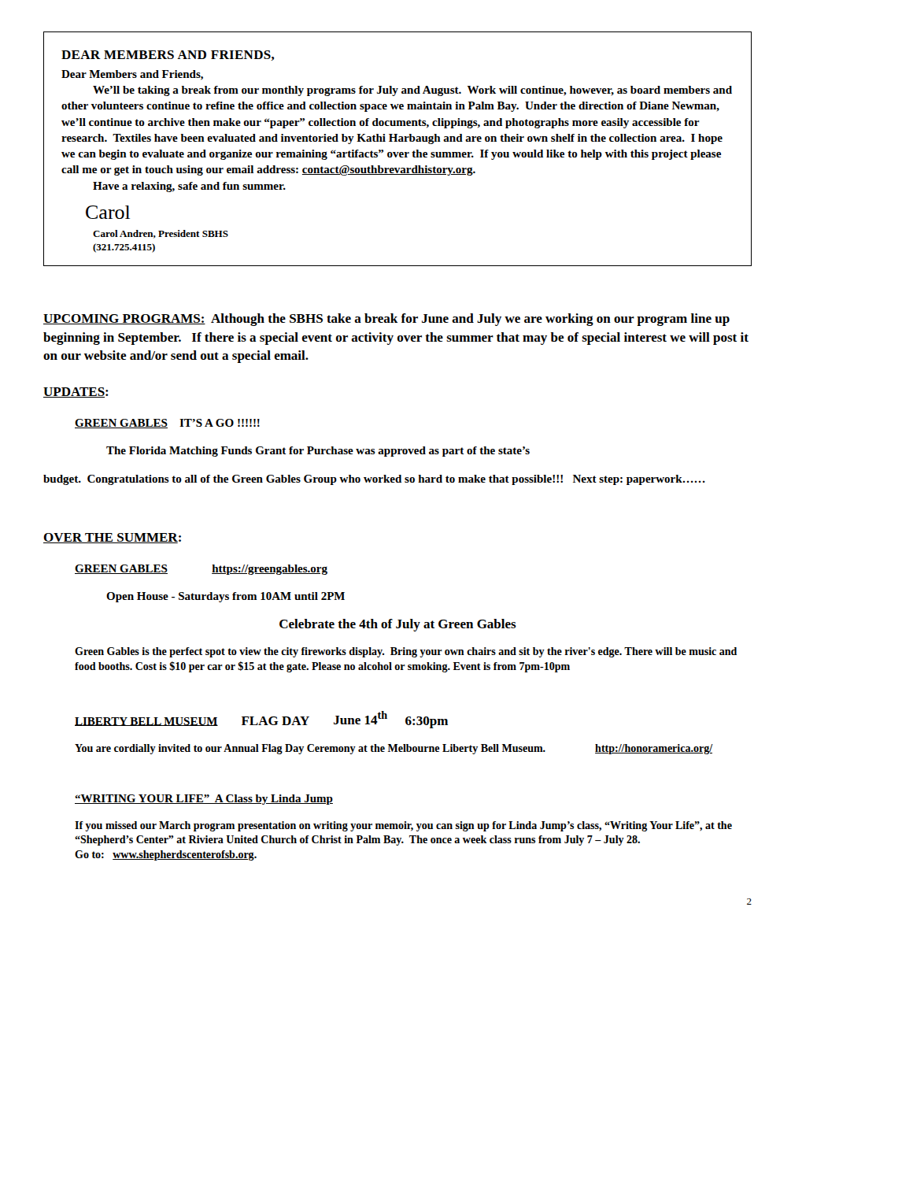DEAR MEMBERS AND FRIENDS,
Dear Members and Friends,
We’ll be taking a break from our monthly programs for July and August. Work will continue, however, as board members and other volunteers continue to refine the office and collection space we maintain in Palm Bay. Under the direction of Diane Newman, we’ll continue to archive then make our “paper” collection of documents, clippings, and photographs more easily accessible for research. Textiles have been evaluated and inventoried by Kathi Harbaugh and are on their own shelf in the collection area. I hope we can begin to evaluate and organize our remaining “artifacts” over the summer. If you would like to help with this project please call me or get in touch using our email address: contact@southbrevardhistory.org.
Have a relaxing, safe and fun summer.
Carol
Carol Andren, President SBHS
(321.725.4115)
UPCOMING PROGRAMS: Although the SBHS take a break for June and July we are working on our program line up beginning in September. If there is a special event or activity over the summer that may be of special interest we will post it on our website and/or send out a special email.
UPDATES:
GREEN GABLES IT’S A GO !!!!!!
The Florida Matching Funds Grant for Purchase was approved as part of the state’s
budget. Congratulations to all of the Green Gables Group who worked so hard to make that possible!!! Next step: paperwork……
OVER THE SUMMER:
GREEN GABLES https://greengables.org
Open House - Saturdays from 10AM until 2PM
Celebrate the 4th of July at Green Gables
Green Gables is the perfect spot to view the city fireworks display. Bring your own chairs and sit by the river's edge. There will be music and food booths. Cost is $10 per car or $15 at the gate. Please no alcohol or smoking. Event is from 7pm-10pm
LIBERTY BELL MUSEUM FLAG DAY June 14th 6:30pm
You are cordially invited to our Annual Flag Day Ceremony at the Melbourne Liberty Bell Museum. http://honoramerica.org/
“WRITING YOUR LIFE” A Class by Linda Jump
If you missed our March program presentation on writing your memoir, you can sign up for Linda Jump’s class, “Writing Your Life”, at the “Shepherd’s Center” at Riviera United Church of Christ in Palm Bay. The once a week class runs from July 7 – July 28.
Go to: www.shepherdscenterofsb.org.
2